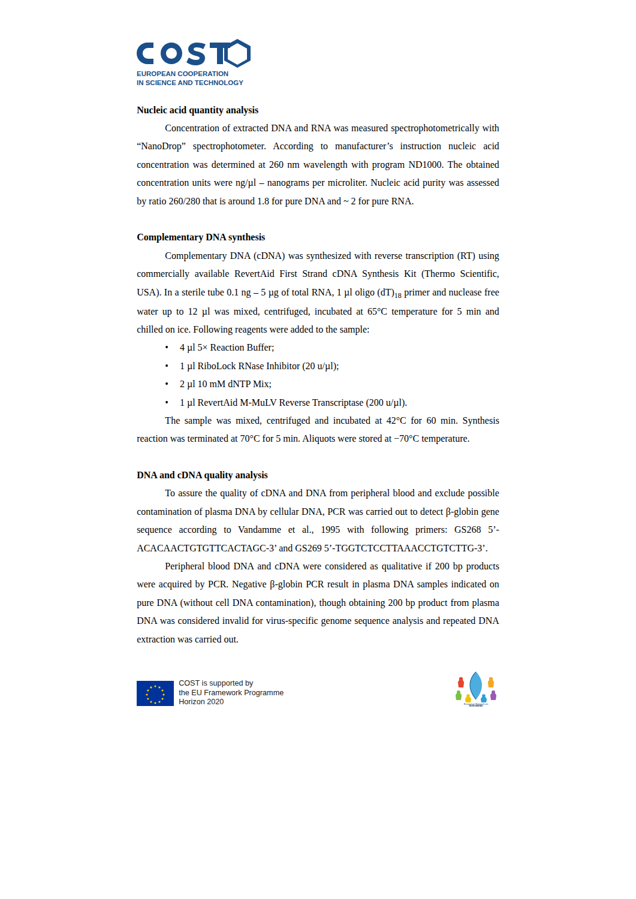COST logo EUROPEAN COOPERATION IN SCIENCE AND TECHNOLOGY
Nucleic acid quantity analysis
Concentration of extracted DNA and RNA was measured spectrophotometrically with “NanoDrop” spectrophotometer. According to manufacturer’s instruction nucleic acid concentration was determined at 260 nm wavelength with program ND1000. The obtained concentration units were ng/µl – nanograms per microliter. Nucleic acid purity was assessed by ratio 260/280 that is around 1.8 for pure DNA and ~ 2 for pure RNA.
Complementary DNA synthesis
Complementary DNA (cDNA) was synthesized with reverse transcription (RT) using commercially available RevertAid First Strand cDNA Synthesis Kit (Thermo Scientific, USA). In a sterile tube 0.1 ng – 5 µg of total RNA, 1 µl oligo (dT)18 primer and nuclease free water up to 12 µl was mixed, centrifuged, incubated at 65°C temperature for 5 min and chilled on ice. Following reagents were added to the sample:
•4 µl 5× Reaction Buffer;
•1 µl RiboLock RNase Inhibitor (20 u/µl);
•2 µl 10 mM dNTP Mix;
•1 µl RevertAid M-MuLV Reverse Transcriptase (200 u/µl).
The sample was mixed, centrifuged and incubated at 42°C for 60 min. Synthesis reaction was terminated at 70°C for 5 min. Aliquots were stored at −70°C temperature.
DNA and cDNA quality analysis
To assure the quality of cDNA and DNA from peripheral blood and exclude possible contamination of plasma DNA by cellular DNA, PCR was carried out to detect β-globin gene sequence according to Vandamme et al., 1995 with following primers: GS268 5’-ACACAACTGTGTTCACTAGC-3’ and GS269 5’-TGGTCTCCTTAAACCTGTCTTG-3’.
Peripheral blood DNA and cDNA were considered as qualitative if 200 bp products were acquired by PCR. Negative β-globin PCR result in plasma DNA samples indicated on pure DNA (without cell DNA contamination), though obtaining 200 bp product from plasma DNA was considered invalid for virus-specific genome sequence analysis and repeated DNA extraction was carried out.
EU flag
COST is supported by
the EU Framework Programme
Horizon 2020
EUROMENE logo European Network on (EUROMENE)